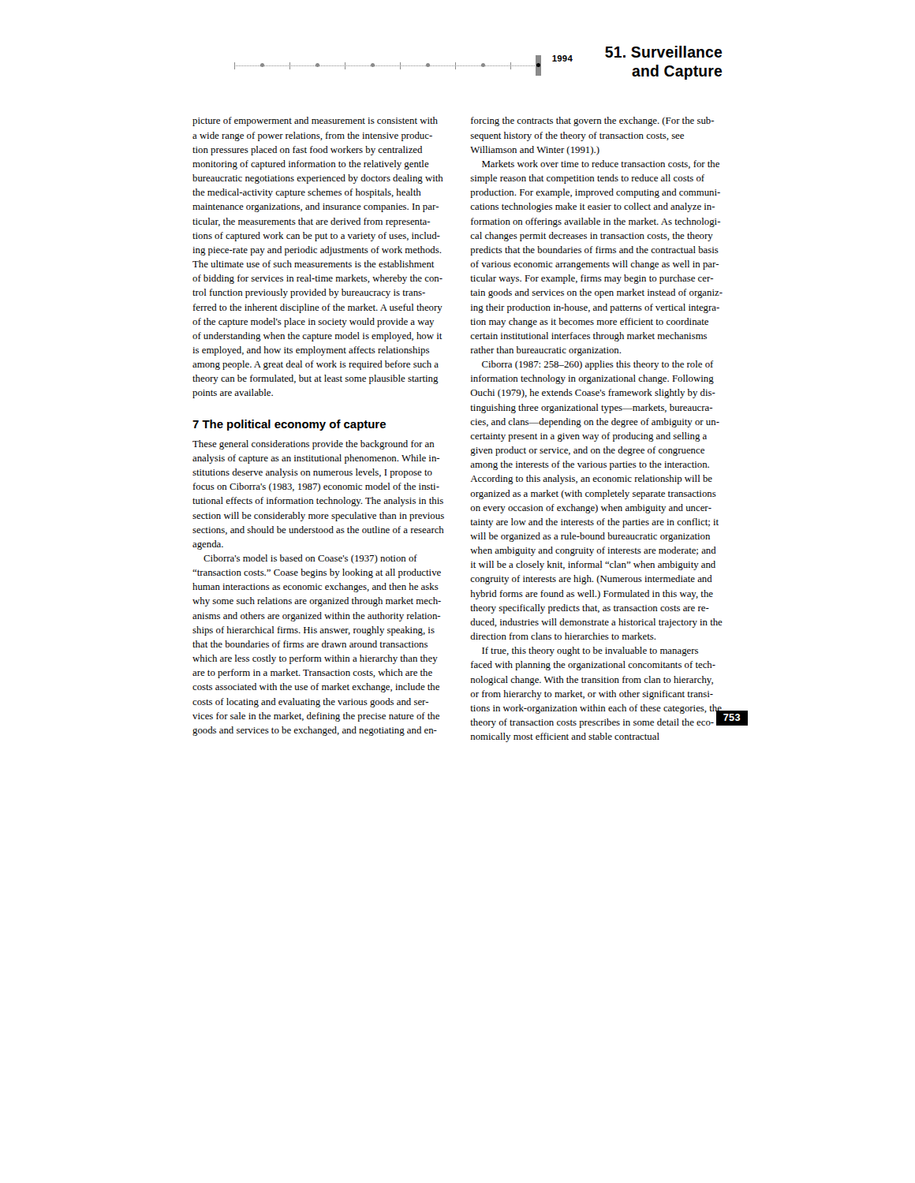1994
51. Surveillance
and Capture
picture of empowerment and measurement is consistent with a wide range of power relations, from the intensive production pressures placed on fast food workers by centralized monitoring of captured information to the relatively gentle bureaucratic negotiations experienced by doctors dealing with the medical-activity capture schemes of hospitals, health maintenance organizations, and insurance companies. In particular, the measurements that are derived from representations of captured work can be put to a variety of uses, including piece-rate pay and periodic adjustments of work methods. The ultimate use of such measurements is the establishment of bidding for services in real-time markets, whereby the control function previously provided by bureaucracy is transferred to the inherent discipline of the market. A useful theory of the capture model's place in society would provide a way of understanding when the capture model is employed, how it is employed, and how its employment affects relationships among people. A great deal of work is required before such a theory can be formulated, but at least some plausible starting points are available.
7 The political economy of capture
These general considerations provide the background for an analysis of capture as an institutional phenomenon. While institutions deserve analysis on numerous levels, I propose to focus on Ciborra's (1983, 1987) economic model of the institutional effects of information technology. The analysis in this section will be considerably more speculative than in previous sections, and should be understood as the outline of a research agenda.
Ciborra's model is based on Coase's (1937) notion of “transaction costs.” Coase begins by looking at all productive human interactions as economic exchanges, and then he asks why some such relations are organized through market mechanisms and others are organized within the authority relationships of hierarchical firms. His answer, roughly speaking, is that the boundaries of firms are drawn around transactions which are less costly to perform within a hierarchy than they are to perform in a market. Transaction costs, which are the costs associated with the use of market exchange, include the costs of locating and evaluating the various goods and services for sale in the market, defining the precise nature of the goods and services to be exchanged, and negotiating and enforcing the contracts that govern the exchange. (For the subsequent history of the theory of transaction costs, see Williamson and Winter (1991).)
Markets work over time to reduce transaction costs, for the simple reason that competition tends to reduce all costs of production. For example, improved computing and communications technologies make it easier to collect and analyze information on offerings available in the market. As technological changes permit decreases in transaction costs, the theory predicts that the boundaries of firms and the contractual basis of various economic arrangements will change as well in particular ways. For example, firms may begin to purchase certain goods and services on the open market instead of organizing their production in-house, and patterns of vertical integration may change as it becomes more efficient to coordinate certain institutional interfaces through market mechanisms rather than bureaucratic organization.
Ciborra (1987: 258–260) applies this theory to the role of information technology in organizational change. Following Ouchi (1979), he extends Coase's framework slightly by distinguishing three organizational types—markets, bureaucracies, and clans—depending on the degree of ambiguity or uncertainty present in a given way of producing and selling a given product or service, and on the degree of congruence among the interests of the various parties to the interaction. According to this analysis, an economic relationship will be organized as a market (with completely separate transactions on every occasion of exchange) when ambiguity and uncertainty are low and the interests of the parties are in conflict; it will be organized as a rule-bound bureaucratic organization when ambiguity and congruity of interests are moderate; and it will be a closely knit, informal “clan” when ambiguity and congruity of interests are high. (Numerous intermediate and hybrid forms are found as well.) Formulated in this way, the theory specifically predicts that, as transaction costs are reduced, industries will demonstrate a historical trajectory in the direction from clans to hierarchies to markets.
If true, this theory ought to be invaluable to managers faced with planning the organizational concomitants of technological change. With the transition from clan to hierarchy, or from hierarchy to market, or with other significant transitions in work-organization within each of these categories, the theory of transaction costs prescribes in some detail the economically most efficient and stable contractual
753